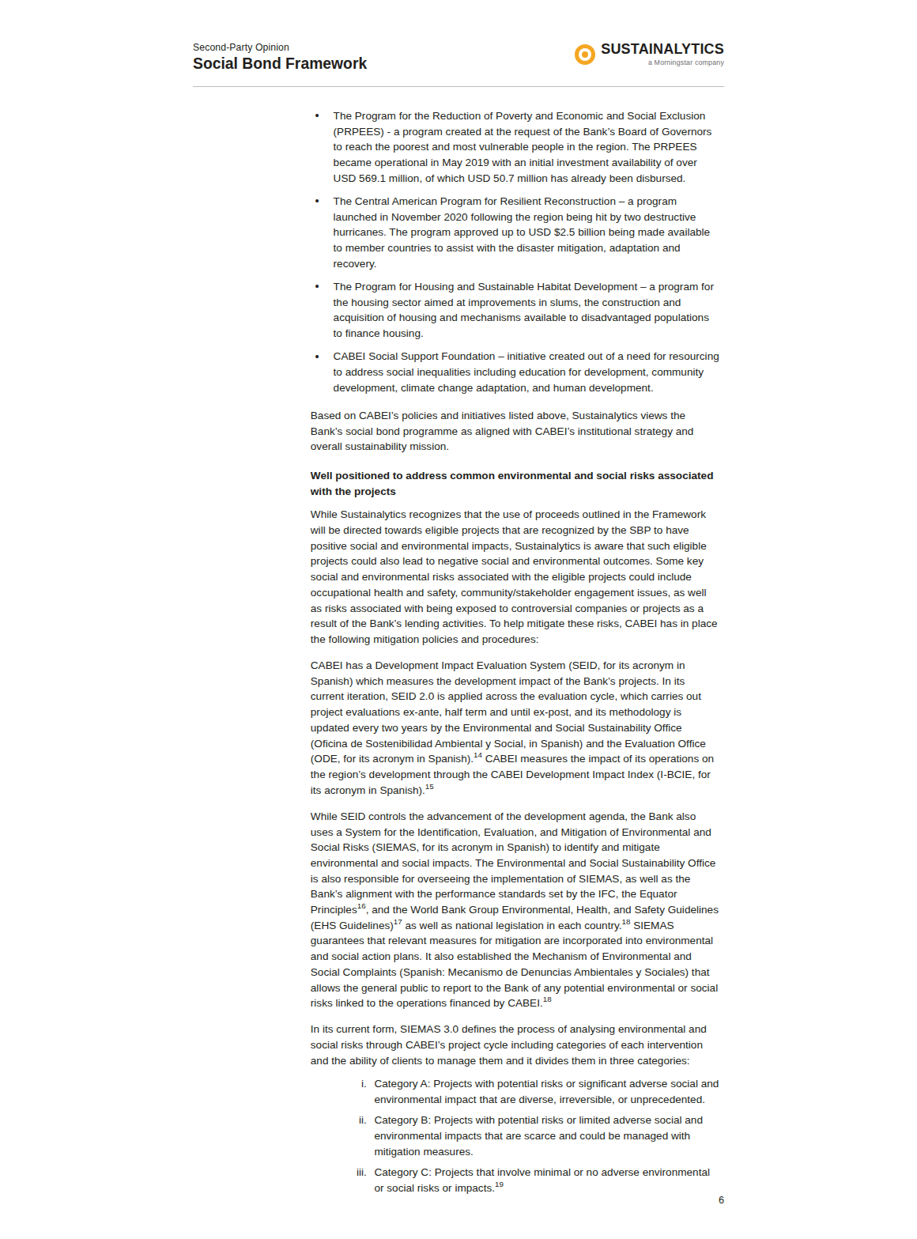Second-Party Opinion
Social Bond Framework
SUSTAINALYTICS
a Morningstar company
The Program for the Reduction of Poverty and Economic and Social Exclusion (PRPEES) - a program created at the request of the Bank’s Board of Governors to reach the poorest and most vulnerable people in the region. The PRPEES became operational in May 2019 with an initial investment availability of over USD 569.1 million, of which USD 50.7 million has already been disbursed.
The Central American Program for Resilient Reconstruction – a program launched in November 2020 following the region being hit by two destructive hurricanes. The program approved up to USD $2.5 billion being made available to member countries to assist with the disaster mitigation, adaptation and recovery.
The Program for Housing and Sustainable Habitat Development – a program for the housing sector aimed at improvements in slums, the construction and acquisition of housing and mechanisms available to disadvantaged populations to finance housing.
CABEI Social Support Foundation – initiative created out of a need for resourcing to address social inequalities including education for development, community development, climate change adaptation, and human development.
Based on CABEI’s policies and initiatives listed above, Sustainalytics views the Bank’s social bond programme as aligned with CABEI’s institutional strategy and overall sustainability mission.
Well positioned to address common environmental and social risks associated with the projects
While Sustainalytics recognizes that the use of proceeds outlined in the Framework will be directed towards eligible projects that are recognized by the SBP to have positive social and environmental impacts, Sustainalytics is aware that such eligible projects could also lead to negative social and environmental outcomes. Some key social and environmental risks associated with the eligible projects could include occupational health and safety, community/stakeholder engagement issues, as well as risks associated with being exposed to controversial companies or projects as a result of the Bank’s lending activities. To help mitigate these risks, CABEI has in place the following mitigation policies and procedures:
CABEI has a Development Impact Evaluation System (SEID, for its acronym in Spanish) which measures the development impact of the Bank’s projects. In its current iteration, SEID 2.0 is applied across the evaluation cycle, which carries out project evaluations ex-ante, half term and until ex-post, and its methodology is updated every two years by the Environmental and Social Sustainability Office (Oficina de Sostenibilidad Ambiental y Social, in Spanish) and the Evaluation Office (ODE, for its acronym in Spanish).14 CABEI measures the impact of its operations on the region’s development through the CABEI Development Impact Index (I-BCIE, for its acronym in Spanish).15
While SEID controls the advancement of the development agenda, the Bank also uses a System for the Identification, Evaluation, and Mitigation of Environmental and Social Risks (SIEMAS, for its acronym in Spanish) to identify and mitigate environmental and social impacts. The Environmental and Social Sustainability Office is also responsible for overseeing the implementation of SIEMAS, as well as the Bank’s alignment with the performance standards set by the IFC, the Equator Principles16, and the World Bank Group Environmental, Health, and Safety Guidelines (EHS Guidelines)17 as well as national legislation in each country.18 SIEMAS guarantees that relevant measures for mitigation are incorporated into environmental and social action plans. It also established the Mechanism of Environmental and Social Complaints (Spanish: Mecanismo de Denuncias Ambientales y Sociales) that allows the general public to report to the Bank of any potential environmental or social risks linked to the operations financed by CABEI.18
In its current form, SIEMAS 3.0 defines the process of analysing environmental and social risks through CABEI’s project cycle including categories of each intervention and the ability of clients to manage them and it divides them in three categories:
Category A: Projects with potential risks or significant adverse social and environmental impact that are diverse, irreversible, or unprecedented.
Category B: Projects with potential risks or limited adverse social and environmental impacts that are scarce and could be managed with mitigation measures.
Category C: Projects that involve minimal or no adverse environmental or social risks or impacts.19
6